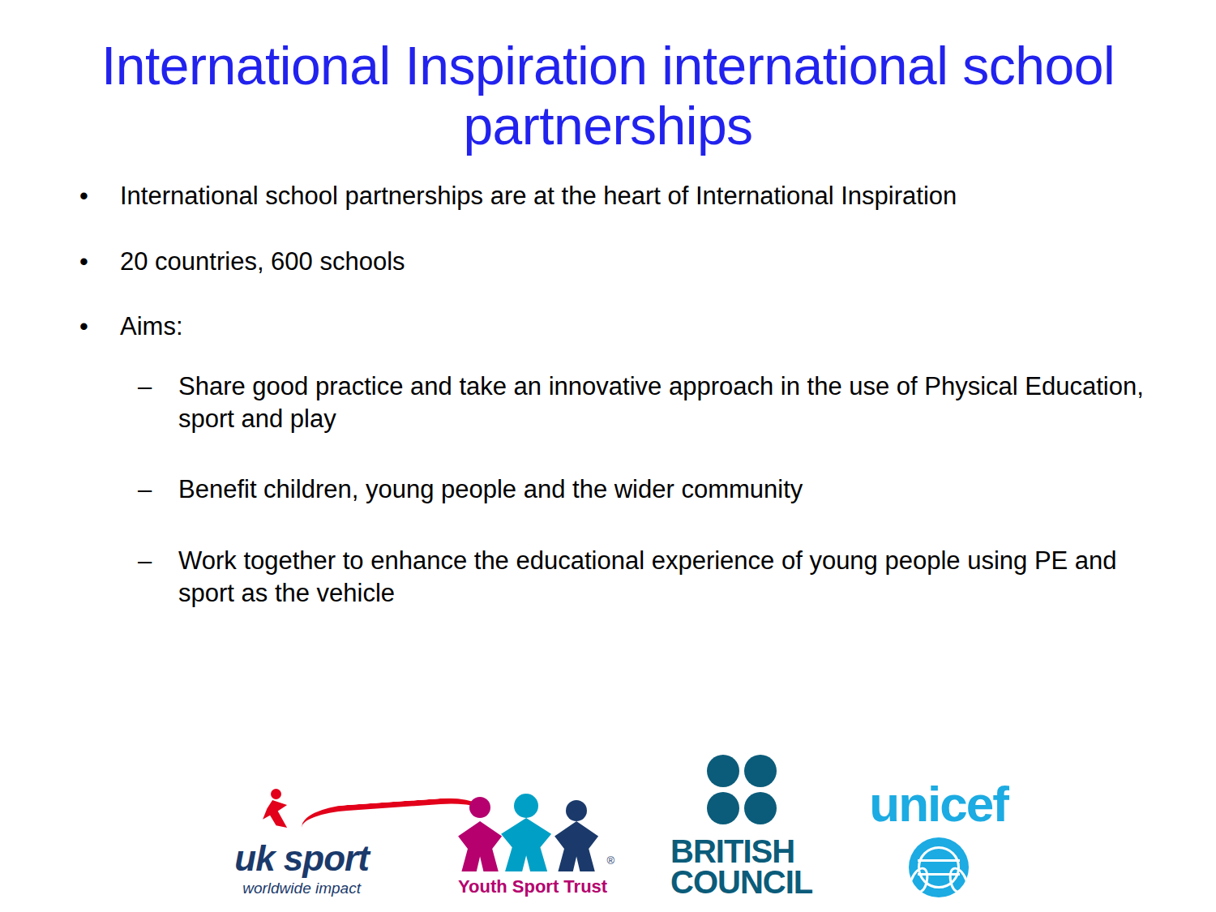International Inspiration international school partnerships
International school partnerships are at the heart of International Inspiration
20 countries, 600 schools
Aims:
Share good practice and take an innovative approach in the use of Physical Education, sport and play
Benefit children, young people and the wider community
Work together to enhance the educational experience of young people using PE and sport as the vehicle
uk sport
worldwide impact
®
Youth Sport Trust
BRITISH
COUNCIL
unicef